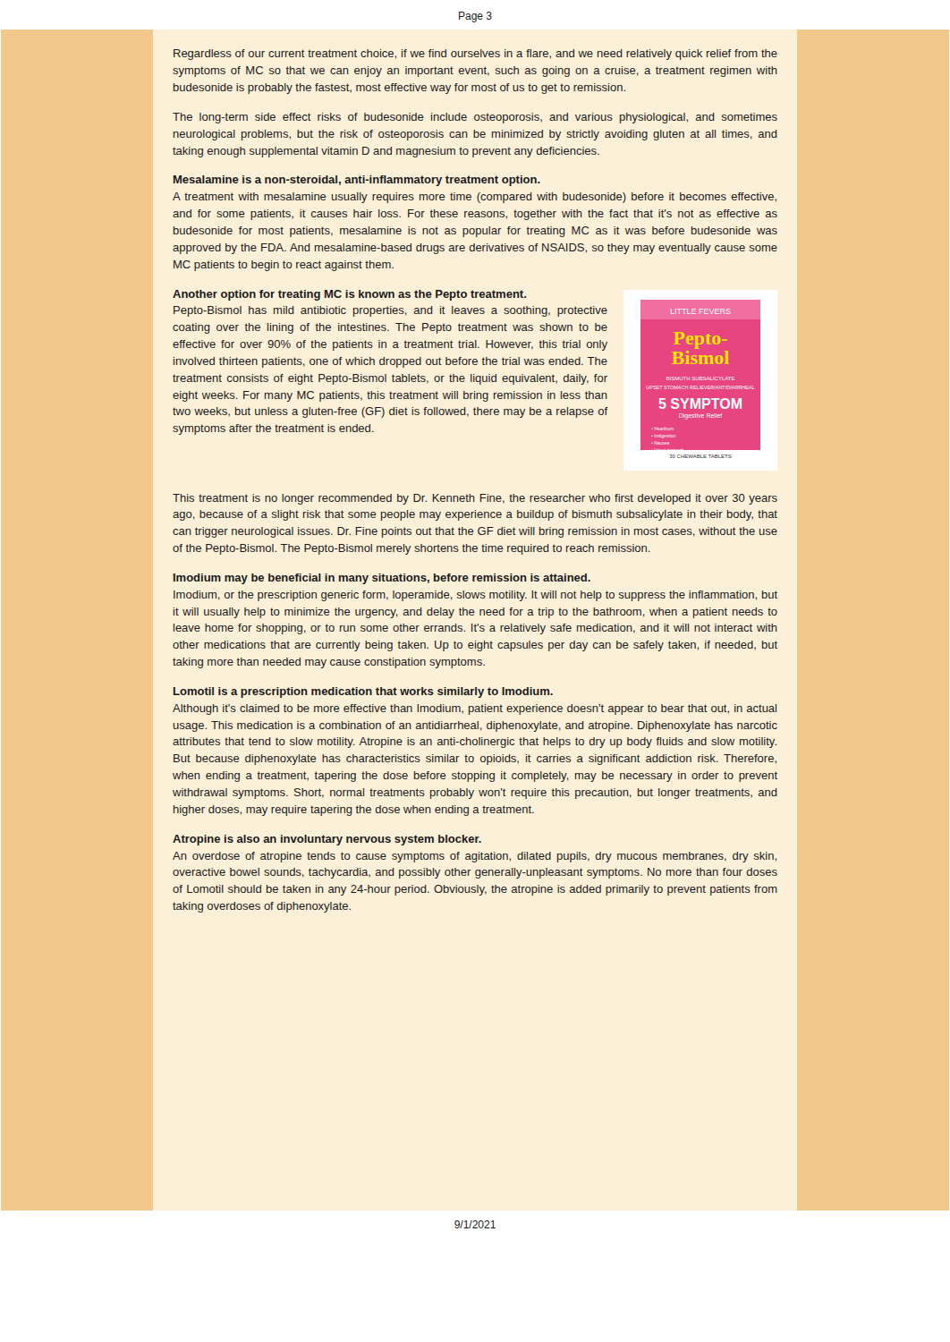Page 3
Regardless of our current treatment choice, if we find ourselves in a flare, and we need relatively quick relief from the symptoms of MC so that we can enjoy an important event, such as going on a cruise, a treatment regimen with budesonide is probably the fastest, most effective way for most of us to get to remission.
The long-term side effect risks of budesonide include osteoporosis, and various physiological, and sometimes neurological problems, but the risk of osteoporosis can be minimized by strictly avoiding gluten at all times, and taking enough supplemental vitamin D and magnesium to prevent any deficiencies.
Mesalamine is a non-steroidal, anti-inflammatory treatment option.
A treatment with mesalamine usually requires more time (compared with budesonide) before it becomes effective, and for some patients, it causes hair loss. For these reasons, together with the fact that it's not as effective as budesonide for most patients, mesalamine is not as popular for treating MC as it was before budesonide was approved by the FDA. And mesalamine-based drugs are derivatives of NSAIDS, so they may eventually cause some MC patients to begin to react against them.
Another option for treating MC is known as the Pepto treatment.
Pepto-Bismol has mild antibiotic properties, and it leaves a soothing, protective coating over the lining of the intestines. The Pepto treatment was shown to be effective for over 90% of the patients in a treatment trial. However, this trial only involved thirteen patients, one of which dropped out before the trial was ended. The treatment consists of eight Pepto-Bismol tablets, or the liquid equivalent, daily, for eight weeks. For many MC patients, this treatment will bring remission in less than two weeks, but unless a gluten-free (GF) diet is followed, there may be a relapse of symptoms after the treatment is ended.
This treatment is no longer recommended by Dr. Kenneth Fine, the researcher who first developed it over 30 years ago, because of a slight risk that some people may experience a buildup of bismuth subsalicylate in their body, that can trigger neurological issues. Dr. Fine points out that the GF diet will bring remission in most cases, without the use of the Pepto-Bismol. The Pepto-Bismol merely shortens the time required to reach remission.
Imodium may be beneficial in many situations, before remission is attained.
Imodium, or the prescription generic form, loperamide, slows motility. It will not help to suppress the inflammation, but it will usually help to minimize the urgency, and delay the need for a trip to the bathroom, when a patient needs to leave home for shopping, or to run some other errands. It's a relatively safe medication, and it will not interact with other medications that are currently being taken. Up to eight capsules per day can be safely taken, if needed, but taking more than needed may cause constipation symptoms.
Lomotil is a prescription medication that works similarly to Imodium.
Although it's claimed to be more effective than Imodium, patient experience doesn't appear to bear that out, in actual usage. This medication is a combination of an antidiarrheal, diphenoxylate, and atropine. Diphenoxylate has narcotic attributes that tend to slow motility. Atropine is an anti-cholinergic that helps to dry up body fluids and slow motility. But because diphenoxylate has characteristics similar to opioids, it carries a significant addiction risk. Therefore, when ending a treatment, tapering the dose before stopping it completely, may be necessary in order to prevent withdrawal symptoms. Short, normal treatments probably won't require this precaution, but longer treatments, and higher doses, may require tapering the dose when ending a treatment.
Atropine is also an involuntary nervous system blocker.
An overdose of atropine tends to cause symptoms of agitation, dilated pupils, dry mucous membranes, dry skin, overactive bowel sounds, tachycardia, and possibly other generally-unpleasant symptoms. No more than four doses of Lomotil should be taken in any 24-hour period. Obviously, the atropine is added primarily to prevent patients from taking overdoses of diphenoxylate.
9/1/2021